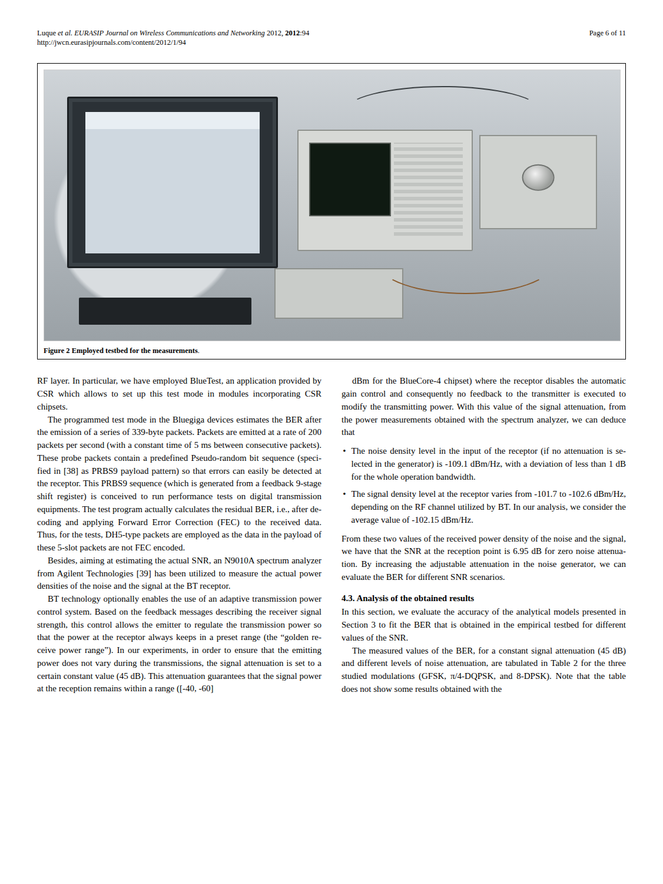Luque et al. EURASIP Journal on Wireless Communications and Networking 2012, 2012:94 http://jwcn.eurasipjournals.com/content/2012/1/94
Page 6 of 11
Figure 2 Employed testbed for the measurements.
RF layer. In particular, we have employed BlueTest, an application provided by CSR which allows to set up this test mode in modules incorporating CSR chipsets.
The programmed test mode in the Bluegiga devices estimates the BER after the emission of a series of 339-byte packets. Packets are emitted at a rate of 200 packets per second (with a constant time of 5 ms between consecutive packets). These probe packets contain a predefined Pseudo-random bit sequence (specified in [38] as PRBS9 payload pattern) so that errors can easily be detected at the receptor. This PRBS9 sequence (which is generated from a feedback 9-stage shift register) is conceived to run performance tests on digital transmission equipments. The test program actually calculates the residual BER, i.e., after decoding and applying Forward Error Correction (FEC) to the received data. Thus, for the tests, DH5-type packets are employed as the data in the payload of these 5-slot packets are not FEC encoded.
Besides, aiming at estimating the actual SNR, an N9010A spectrum analyzer from Agilent Technologies [39] has been utilized to measure the actual power densities of the noise and the signal at the BT receptor.
BT technology optionally enables the use of an adaptive transmission power control system. Based on the feedback messages describing the receiver signal strength, this control allows the emitter to regulate the transmission power so that the power at the receptor always keeps in a preset range (the “golden receive power range”). In our experiments, in order to ensure that the emitting power does not vary during the transmissions, the signal attenuation is set to a certain constant value (45 dB). This attenuation guarantees that the signal power at the reception remains within a range ([-40, -60]
dBm for the BlueCore-4 chipset) where the receptor disables the automatic gain control and consequently no feedback to the transmitter is executed to modify the transmitting power. With this value of the signal attenuation, from the power measurements obtained with the spectrum analyzer, we can deduce that
The noise density level in the input of the receptor (if no attenuation is selected in the generator) is -109.1 dBm/Hz, with a deviation of less than 1 dB for the whole operation bandwidth.
The signal density level at the receptor varies from -101.7 to -102.6 dBm/Hz, depending on the RF channel utilized by BT. In our analysis, we consider the average value of -102.15 dBm/Hz.
From these two values of the received power density of the noise and the signal, we have that the SNR at the reception point is 6.95 dB for zero noise attenuation. By increasing the adjustable attenuation in the noise generator, we can evaluate the BER for different SNR scenarios.
4.3. Analysis of the obtained results
In this section, we evaluate the accuracy of the analytical models presented in Section 3 to fit the BER that is obtained in the empirical testbed for different values of the SNR.
The measured values of the BER, for a constant signal attenuation (45 dB) and different levels of noise attenuation, are tabulated in Table 2 for the three studied modulations (GFSK, π/4-DQPSK, and 8-DPSK). Note that the table does not show some results obtained with the